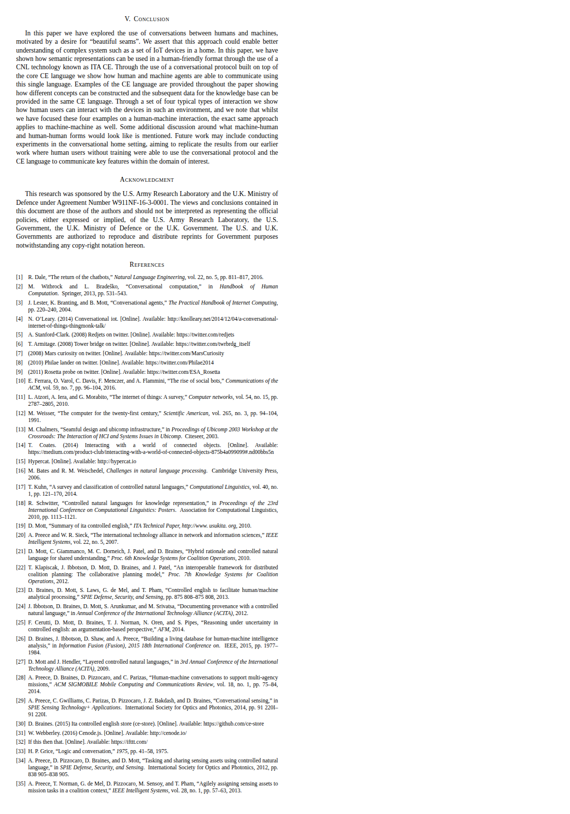V. Conclusion
In this paper we have explored the use of conversations between humans and machines, motivated by a desire for “beautiful seams”. We assert that this approach could enable better understanding of complex system such as a set of IoT devices in a home. In this paper, we have shown how semantic representations can be used in a human-friendly format through the use of a CNL technology known as ITA CE. Through the use of a conversational protocol built on top of the core CE language we show how human and machine agents are able to communicate using this single language. Examples of the CE language are provided throughout the paper showing how different concepts can be constructed and the subsequent data for the knowledge base can be provided in the same CE language. Through a set of four typical types of interaction we show how human users can interact with the devices in such an environment, and we note that whilst we have focused these four examples on a human-machine interaction, the exact same approach applies to machine-machine as well. Some additional discussion around what machine-human and human-human forms would look like is mentioned. Future work may include conducting experiments in the conversational home setting, aiming to replicate the results from our earlier work where human users without training were able to use the conversational protocol and the CE language to communicate key features within the domain of interest.
Acknowledgment
This research was sponsored by the U.S. Army Research Laboratory and the U.K. Ministry of Defence under Agreement Number W911NF-16-3-0001. The views and conclusions contained in this document are those of the authors and should not be interpreted as representing the official policies, either expressed or implied, of the U.S. Army Research Laboratory, the U.S. Government, the U.K. Ministry of Defence or the U.K. Government. The U.S. and U.K. Governments are authorized to reproduce and distribute reprints for Government purposes notwithstanding any copy-right notation hereon.
References
[1] R. Dale, “The return of the chatbots,” Natural Language Engineering, vol. 22, no. 5, pp. 811–817, 2016.
[2] M. Witbrock and L. Bradeško, “Conversational computation,” in Handbook of Human Computation. Springer, 2013, pp. 531–543.
[3] J. Lester, K. Branting, and B. Mott, “Conversational agents,” The Practical Handbook of Internet Computing, pp. 220–240, 2004.
[4] N. O’Leary. (2014) Conversational iot. [Online]. Available: http://knolleary.net/2014/12/04/a-conversational-internet-of-things-thingmonk-talk/
[5] A. Stanford-Clark. (2008) Redjets on twitter. [Online]. Available: https://twitter.com/redjets
[6] T. Armitage. (2008) Tower bridge on twitter. [Online]. Available: https://twitter.com/twrbrdg_itself
[7](2008) Mars curiosity on twitter. [Online]. Available: https://twitter.com/MarsCuriosity
[8](2010) Philae lander on twitter. [Online]. Available: https://twitter.com/Philae2014
[9](2011) Rosetta probe on twitter. [Online]. Available: https://twitter.com/ESA_Rosetta
[10] E. Ferrara, O. Varol, C. Davis, F. Menczer, and A. Flammini, “The rise of social bots,” Communications of the ACM, vol. 59, no. 7, pp. 96–104, 2016.
[11] L. Atzori, A. Iera, and G. Morabito, “The internet of things: A survey,” Computer networks, vol. 54, no. 15, pp. 2787–2805, 2010.
[12] M. Weisser, “The computer for the twenty-first century,” Scientific American, vol. 265, no. 3, pp. 94–104, 1991.
[13] M. Chalmers, “Seamful design and ubicomp infrastructure,” in Proceedings of Ubicomp 2003 Workshop at the Crossroads: The Interaction of HCI and Systems Issues in Ubicomp. Citeseer, 2003.
[14] T. Coates. (2014) Interacting with a world of connected objects. [Online]. Available: https://medium.com/product-club/interacting-with-a-world-of-connected-objects-875b4a099099#.nd00bbs5n
[15] Hypercat. [Online]. Available: http://hypercat.io
[16] M. Bates and R. M. Weischedel, Challenges in natural language processing. Cambridge University Press, 2006.
[17] T. Kuhn, “A survey and classification of controlled natural languages,” Computational Linguistics, vol. 40, no. 1, pp. 121–170, 2014.
[18] R. Schwitter, “Controlled natural languages for knowledge representation,” in Proceedings of the 23rd International Conference on Computational Linguistics: Posters. Association for Computational Linguistics, 2010, pp. 1113–1121.
[19] D. Mott, “Summary of ita controlled english,” ITA Technical Paper, http://www. usukita. org, 2010.
[20] A. Preece and W. R. Sieck, “The international technology alliance in network and information sciences,” IEEE Intelligent Systems, vol. 22, no. 5, 2007.
[21] D. Mott, C. Giammanco, M. C. Dorneich, J. Patel, and D. Braines, “Hybrid rationale and controlled natural language for shared understanding,” Proc. 6th Knowledge Systems for Coalition Operations, 2010.
[22] T. Klapiscak, J. Ibbotson, D. Mott, D. Braines, and J. Patel, “An interoperable framework for distributed coalition planning: The collaborative planning model,” Proc. 7th Knowledge Systems for Coalition Operations, 2012.
[23] D. Braines, D. Mott, S. Laws, G. de Mel, and T. Pham, “Controlled english to facilitate human/machine analytical processing,” SPIE Defense, Security, and Sensing, pp. 875 808–875 808, 2013.
[24] J. Ibbotson, D. Braines, D. Mott, S. Arunkumar, and M. Srivatsa, “Documenting provenance with a controlled natural language,” in Annual Conference of the International Technology Alliance (ACITA), 2012.
[25] F. Cerutti, D. Mott, D. Braines, T. J. Norman, N. Oren, and S. Pipes, “Reasoning under uncertainty in controlled english: an argumentation-based perspective,” AFM, 2014.
[26] D. Braines, J. Ibbotson, D. Shaw, and A. Preece, “Building a living database for human-machine intelligence analysis,” in Information Fusion (Fusion), 2015 18th International Conference on. IEEE, 2015, pp. 1977–1984.
[27] D. Mott and J. Hendler, “Layered controlled natural languages,” in 3rd Annual Conference of the International Technology Alliance (ACITA), 2009.
[28] A. Preece, D. Braines, D. Pizzocaro, and C. Parizas, “Human-machine conversations to support multi-agency missions,” ACM SIGMOBILE Mobile Computing and Communications Review, vol. 18, no. 1, pp. 75–84, 2014.
[29] A. Preece, C. Gwilliams, C. Parizas, D. Pizzocaro, J. Z. Bakdash, and D. Braines, “Conversational sensing,” in SPIE Sensing Technology+ Applications. International Society for Optics and Photonics, 2014, pp. 91 220I–91 220I.
[30] D. Braines. (2015) Ita controlled english store (ce-store). [Online]. Available: https://github.com/ce-store
[31] W. Webberley. (2016) Cenode.js. [Online]. Available: http://cenode.io/
[32] If this then that. [Online]. Available: https://ifttt.com/
[33] H. P. Grice, “Logic and conversation,” 1975, pp. 41–58, 1975.
[34] A. Preece, D. Pizzocaro, D. Braines, and D. Mott, “Tasking and sharing sensing assets using controlled natural language,” in SPIE Defense, Security, and Sensing. International Society for Optics and Photonics, 2012, pp. 838 905–838 905.
[35] A. Preece, T. Norman, G. de Mel, D. Pizzocaro, M. Sensoy, and T. Pham, “Agilely assigning sensing assets to mission tasks in a coalition context,” IEEE Intelligent Systems, vol. 28, no. 1, pp. 57–63, 2013.